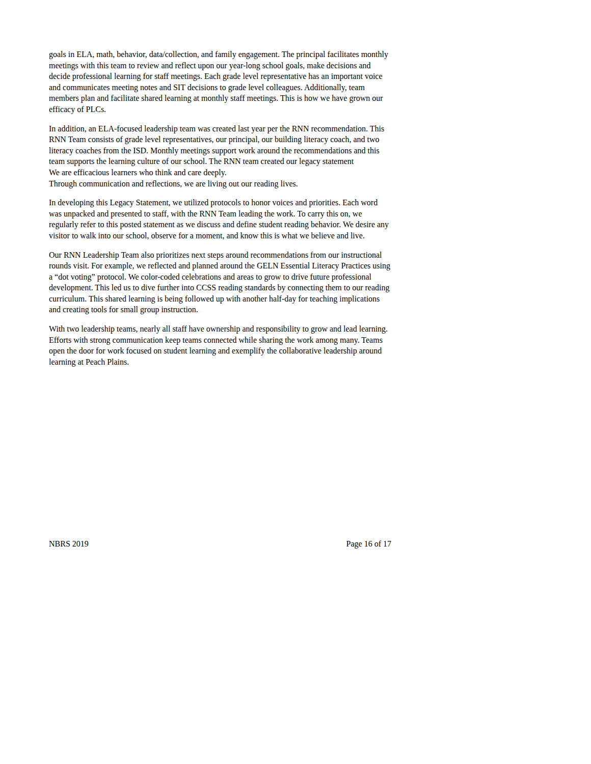goals in ELA, math, behavior, data/collection, and family engagement. The principal facilitates monthly meetings with this team to review and reflect upon our year-long school goals, make decisions and decide professional learning for staff meetings. Each grade level representative has an important voice and communicates meeting notes and SIT decisions to grade level colleagues. Additionally, team members plan and facilitate shared learning at monthly staff meetings. This is how we have grown our efficacy of PLCs.
In addition, an ELA-focused leadership team was created last year per the RNN recommendation. This RNN Team consists of grade level representatives, our principal, our building literacy coach, and two literacy coaches from the ISD. Monthly meetings support work around the recommendations and this team supports the learning culture of our school. The RNN team created our legacy statement
We are efficacious learners who think and care deeply.
Through communication and reflections, we are living out our reading lives.
In developing this Legacy Statement, we utilized protocols to honor voices and priorities. Each word was unpacked and presented to staff, with the RNN Team leading the work. To carry this on, we regularly refer to this posted statement as we discuss and define student reading behavior. We desire any visitor to walk into our school, observe for a moment, and know this is what we believe and live.
Our RNN Leadership Team also prioritizes next steps around recommendations from our instructional rounds visit. For example, we reflected and planned around the GELN Essential Literacy Practices using a “dot voting” protocol. We color-coded celebrations and areas to grow to drive future professional development. This led us to dive further into CCSS reading standards by connecting them to our reading curriculum. This shared learning is being followed up with another half-day for teaching implications and creating tools for small group instruction.
With two leadership teams, nearly all staff have ownership and responsibility to grow and lead learning. Efforts with strong communication keep teams connected while sharing the work among many. Teams open the door for work focused on student learning and exemplify the collaborative leadership around learning at Peach Plains.
NBRS 2019 Page 16 of 17